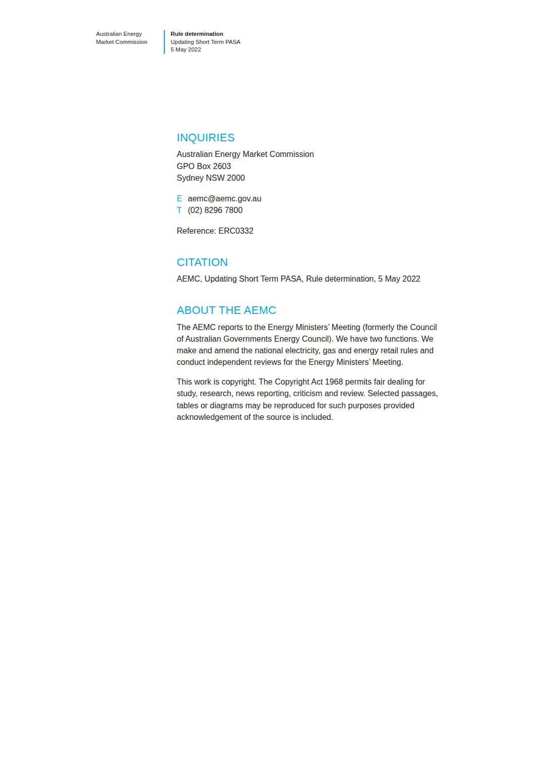Australian Energy
Market Commission
Rule determination
Updating Short Term PASA
5 May 2022
INQUIRIES
Australian Energy Market Commission
GPO Box 2603
Sydney NSW 2000
Eaemc@aemc.gov.au
T(02) 8296 7800
Reference: ERC0332
CITATION
AEMC, Updating Short Term PASA, Rule determination, 5 May 2022
ABOUT THE AEMC
The AEMC reports to the Energy Ministers’ Meeting (formerly the Council of Australian Governments Energy Council). We have two functions. We make and amend the national electricity, gas and energy retail rules and conduct independent reviews for the Energy Ministers’ Meeting.
This work is copyright. The Copyright Act 1968 permits fair dealing for study, research, news reporting, criticism and review. Selected passages, tables or diagrams may be reproduced for such purposes provided acknowledgement of the source is included.